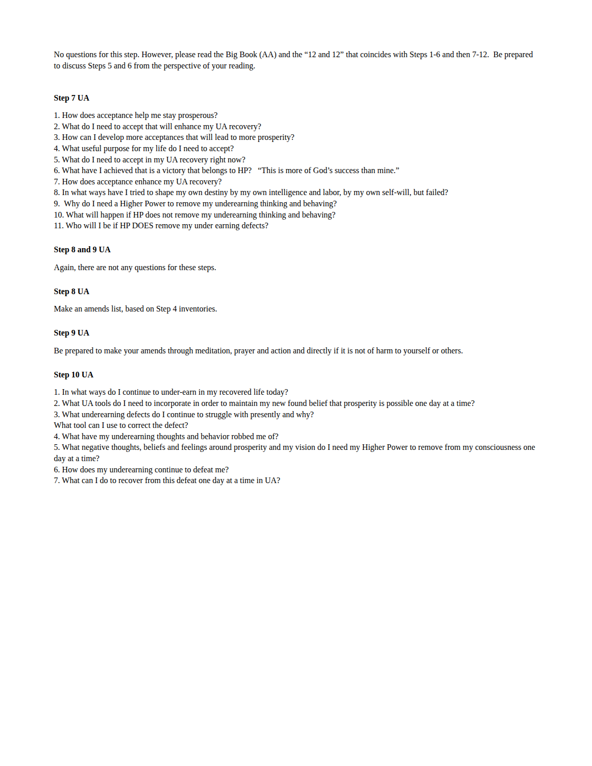No questions for this step. However, please read the Big Book (AA) and the “12 and 12” that coincides with Steps 1-6 and then 7-12. Be prepared to discuss Steps 5 and 6 from the perspective of your reading.
Step 7 UA
1. How does acceptance help me stay prosperous?
2. What do I need to accept that will enhance my UA recovery?
3. How can I develop more acceptances that will lead to more prosperity?
4. What useful purpose for my life do I need to accept?
5. What do I need to accept in my UA recovery right now?
6. What have I achieved that is a victory that belongs to HP? “This is more of God’s success than mine.”
7. How does acceptance enhance my UA recovery?
8. In what ways have I tried to shape my own destiny by my own intelligence and labor, by my own self-will, but failed?
9. Why do I need a Higher Power to remove my underearning thinking and behaving?
10. What will happen if HP does not remove my underearning thinking and behaving?
11. Who will I be if HP DOES remove my under earning defects?
Step 8 and 9 UA
Again, there are not any questions for these steps.
Step 8 UA
Make an amends list, based on Step 4 inventories.
Step 9 UA
Be prepared to make your amends through meditation, prayer and action and directly if it is not of harm to yourself or others.
Step 10 UA
1. In what ways do I continue to under-earn in my recovered life today?
2. What UA tools do I need to incorporate in order to maintain my new found belief that prosperity is possible one day at a time?
3. What underearning defects do I continue to struggle with presently and why?
What tool can I use to correct the defect?
4. What have my underearning thoughts and behavior robbed me of?
5. What negative thoughts, beliefs and feelings around prosperity and my vision do I need my Higher Power to remove from my consciousness one day at a time?
6. How does my underearning continue to defeat me?
7. What can I do to recover from this defeat one day at a time in UA?